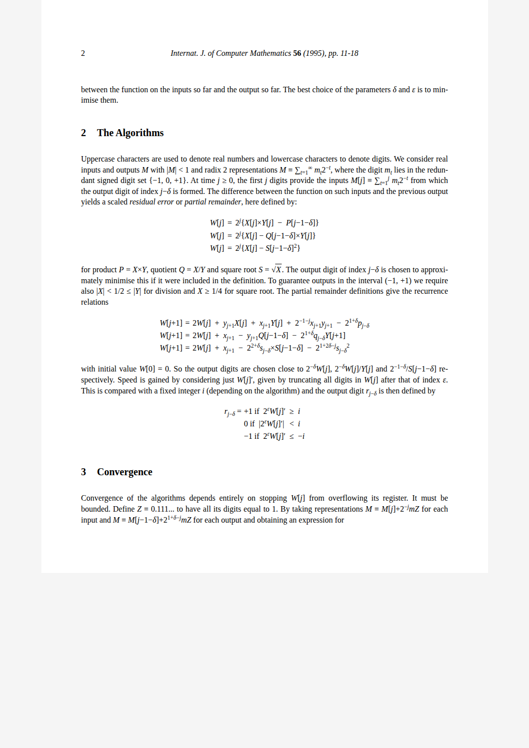2
Internat. J. of Computer Mathematics 56 (1995), pp. 11-18
between the function on the inputs so far and the output so far. The best choice of the parameters δ and ε is to minimise them.
2 The Algorithms
Uppercase characters are used to denote real numbers and lowercase characters to denote digits. We consider real inputs and outputs M with |M| < 1 and radix 2 representations M ≡ ∑t=1∞ mt2−t, where the digit mt lies in the redundant signed digit set {−1, 0, +1}. At time j ≥ 0, the first j digits provide the inputs M[j] ≡ ∑t=1j mt2−t from which the output digit of index j−δ is formed. The difference between the function on such inputs and the previous output yields a scaled residual error or partial remainder, here defined by:
| W [ j ] | = | 2 j { X [ j ]× Y [ j ] − P [ j −1− δ ]} |
| W [ j ] | = | 2 j { X [ j ] − Q [ j −1− δ ]× Y [ j ]} |
| W [ j ] | = | 2 j { X [ j ] − S [ j −1− δ ] 2 } |
for product P = X×Y, quotient Q = X/Y and square root S = √X. The output digit of index j−δ is chosen to approximately minimise this if it were included in the definition. To guarantee outputs in the interval (−1, +1) we require also |X| < 1/2 ≤ |Y| for division and X ≥ 1/4 for square root. The partial remainder definitions give the recurrence relations
| W [ j +1] | = | 2 W [ j ] + y j +1 X [ j ] + x j +1 Y [ j ] + 2 −1− j x j +1 y j +1 − 2 1+ δ p j − δ |
| W [ j +1] | = | 2 W [ j ] + x j +1 − y j +1 Q [ j −1− δ ] − 2 1+ δ q j − δ Y [ j +1] |
| W [ j +1] | = | 2 W [ j ] + x j +1 − 2 2+ δ s j − δ × S [ j −1− δ ] − 2 1+2 δ − j s j − δ 2 |
with initial value W[0] = 0. So the output digits are chosen close to 2−δW[j], 2−δW[j]/Y[j] and 2−1−δ/S[j−1−δ] respectively. Speed is gained by considering just W[j]′, given by truncating all digits in W[j] after that of index ε. This is compared with a fixed integer i (depending on the algorithm) and the output digit rj−δ is then defined by
| r j − δ = | +1 if 2 ε W [ j ]′ | ≥ | i |
| | 0 if /2 ε W [ j ]′/ | < | i |
| | −1 if 2 ε W [ j ]′ | ≤ | − i |
3 Convergence
Convergence of the algorithms depends entirely on stopping W[j] from overflowing its register. It must be bounded. Define Z ≡ 0.111... to have all its digits equal to 1. By taking representations M ≡ M[j]+2−jmZ for each input and M ≡ M[j−1−δ]+21+δ−jmZ for each output and obtaining an expression for